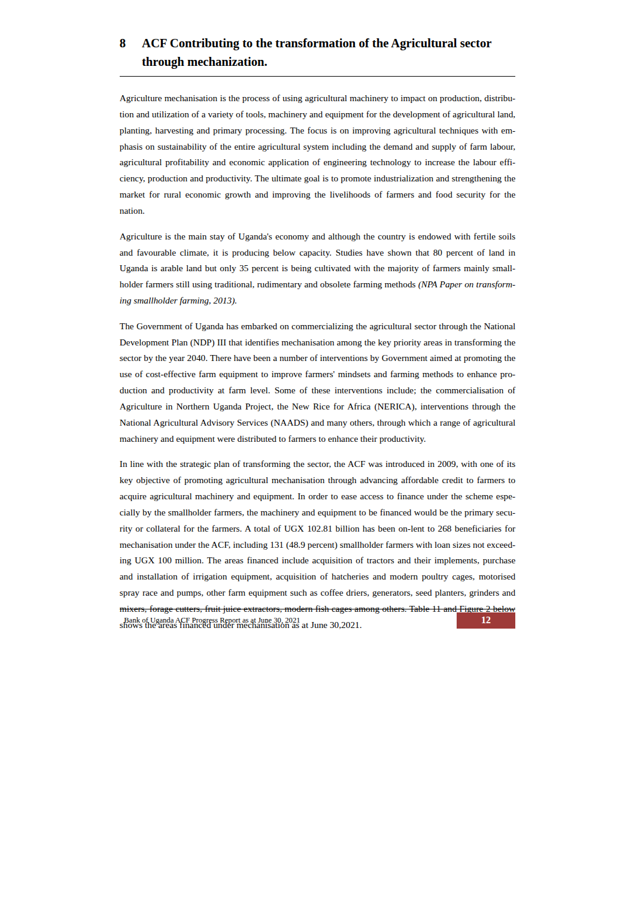8 ACF Contributing to the transformation of the Agricultural sector through mechanization.
Agriculture mechanisation is the process of using agricultural machinery to impact on production, distribution and utilization of a variety of tools, machinery and equipment for the development of agricultural land, planting, harvesting and primary processing. The focus is on improving agricultural techniques with emphasis on sustainability of the entire agricultural system including the demand and supply of farm labour, agricultural profitability and economic application of engineering technology to increase the labour efficiency, production and productivity. The ultimate goal is to promote industrialization and strengthening the market for rural economic growth and improving the livelihoods of farmers and food security for the nation.
Agriculture is the main stay of Uganda's economy and although the country is endowed with fertile soils and favourable climate, it is producing below capacity. Studies have shown that 80 percent of land in Uganda is arable land but only 35 percent is being cultivated with the majority of farmers mainly smallholder farmers still using traditional, rudimentary and obsolete farming methods (NPA Paper on transforming smallholder farming, 2013).
The Government of Uganda has embarked on commercializing the agricultural sector through the National Development Plan (NDP) III that identifies mechanisation among the key priority areas in transforming the sector by the year 2040. There have been a number of interventions by Government aimed at promoting the use of cost-effective farm equipment to improve farmers' mindsets and farming methods to enhance production and productivity at farm level. Some of these interventions include; the commercialisation of Agriculture in Northern Uganda Project, the New Rice for Africa (NERICA), interventions through the National Agricultural Advisory Services (NAADS) and many others, through which a range of agricultural machinery and equipment were distributed to farmers to enhance their productivity.
In line with the strategic plan of transforming the sector, the ACF was introduced in 2009, with one of its key objective of promoting agricultural mechanisation through advancing affordable credit to farmers to acquire agricultural machinery and equipment. In order to ease access to finance under the scheme especially by the smallholder farmers, the machinery and equipment to be financed would be the primary security or collateral for the farmers. A total of UGX 102.81 billion has been on-lent to 268 beneficiaries for mechanisation under the ACF, including 131 (48.9 percent) smallholder farmers with loan sizes not exceeding UGX 100 million. The areas financed include acquisition of tractors and their implements, purchase and installation of irrigation equipment, acquisition of hatcheries and modern poultry cages, motorised spray race and pumps, other farm equipment such as coffee driers, generators, seed planters, grinders and mixers, forage cutters, fruit juice extractors, modern fish cages among others. Table 11 and Figure 2 below shows the areas financed under mechanisation as at June 30,2021.
Bank of Uganda ACF Progress Report as at June 30, 2021 12